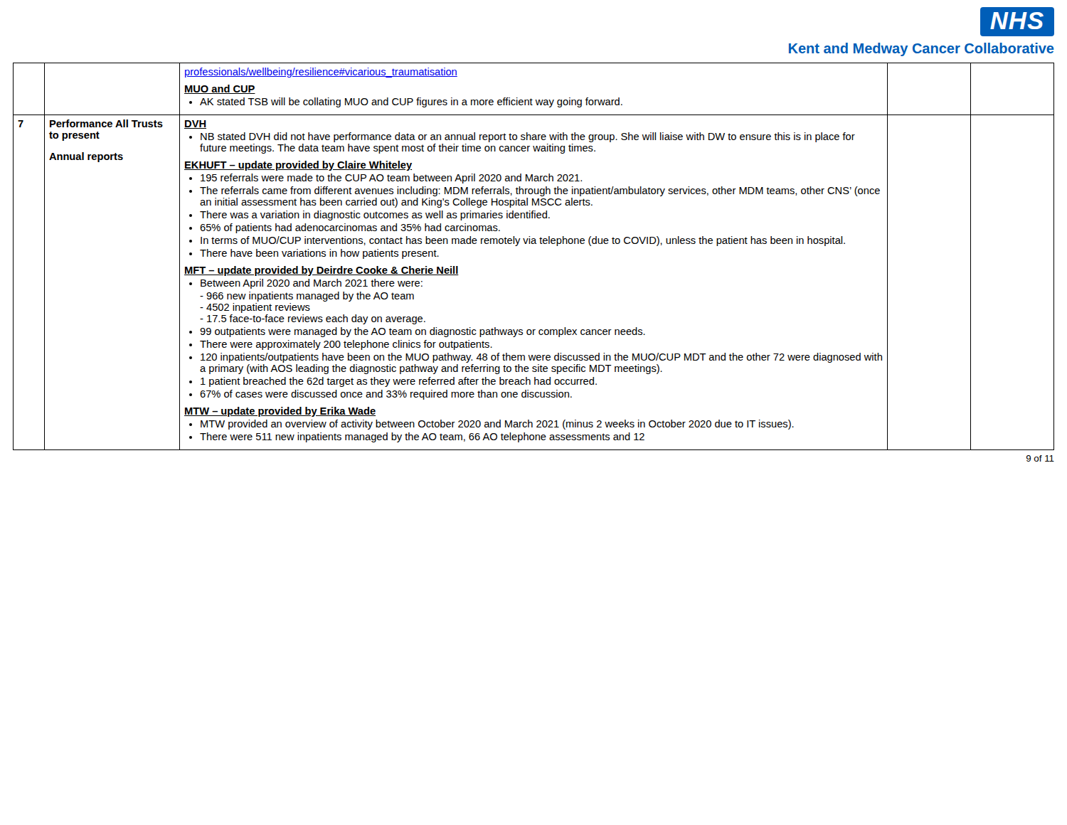NHS
Kent and Medway Cancer Collaborative
| | | professionals/wellbeing/resilience#vicarious_traumatisation MUO and CUP AK stated TSB will be collating MUO and CUP figures in a more efficient way going forward. | | |
| 7 | Performance All Trusts to present Annual reports | DVH NB stated DVH did not have performance data or an annual report to share with the group. She will liaise with DW to ensure this is in place for future meetings. The data team have spent most of their time on cancer waiting times. EKHUFT – update provided by Claire Whiteley 195 referrals were made to the CUP AO team between April 2020 and March 2021. The referrals came from different avenues including: MDM referrals, through the inpatient/ambulatory services, other MDM teams, other CNS’ (once an initial assessment has been carried out) and King’s College Hospital MSCC alerts. There was a variation in diagnostic outcomes as well as primaries identified. 65% of patients had adenocarcinomas and 35% had carcinomas. In terms of MUO/CUP interventions, contact has been made remotely via telephone (due to COVID), unless the patient has been in hospital. There have been variations in how patients present. MFT – update provided by Deirdre Cooke & Cherie Neill Between April 2020 and March 2021 there were: - 966 new inpatients managed by the AO team - 4502 inpatient reviews - 17.5 face-to-face reviews each day on average. 99 outpatients were managed by the AO team on diagnostic pathways or complex cancer needs. There were approximately 200 telephone clinics for outpatients. 120 inpatients/outpatients have been on the MUO pathway. 48 of them were discussed in the MUO/CUP MDT and the other 72 were diagnosed with a primary (with AOS leading the diagnostic pathway and referring to the site specific MDT meetings). 1 patient breached the 62d target as they were referred after the breach had occurred. 67% of cases were discussed once and 33% required more than one discussion. MTW – update provided by Erika Wade MTW provided an overview of activity between October 2020 and March 2021 (minus 2 weeks in October 2020 due to IT issues). There were 511 new inpatients managed by the AO team, 66 AO telephone assessments and 12 | | |
9 of 11